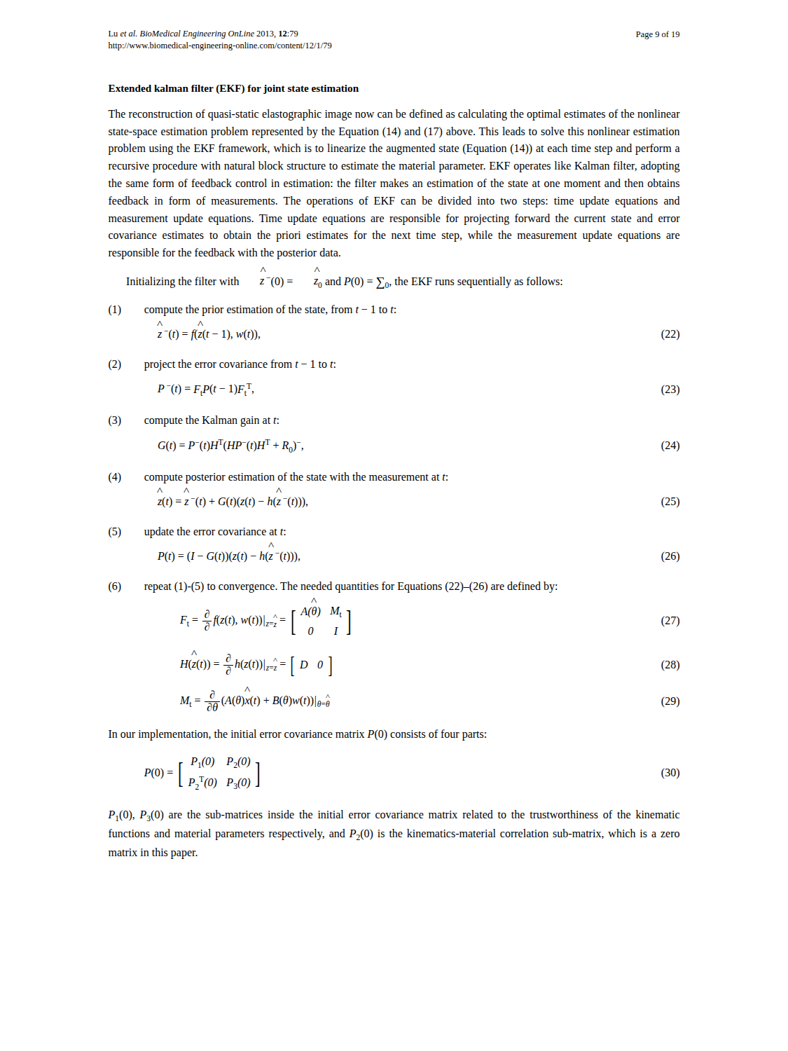Lu et al. BioMedical Engineering OnLine 2013, 12:79
http://www.biomedical-engineering-online.com/content/12/1/79
Page 9 of 19
Extended kalman filter (EKF) for joint state estimation
The reconstruction of quasi-static elastographic image now can be defined as calculating the optimal estimates of the nonlinear state-space estimation problem represented by the Equation (14) and (17) above. This leads to solve this nonlinear estimation problem using the EKF framework, which is to linearize the augmented state (Equation (14)) at each time step and perform a recursive procedure with natural block structure to estimate the material parameter. EKF operates like Kalman filter, adopting the same form of feedback control in estimation: the filter makes an estimation of the state at one moment and then obtains feedback in form of measurements. The operations of EKF can be divided into two steps: time update equations and measurement update equations. Time update equations are responsible for projecting forward the current state and error covariance estimates to obtain the priori estimates for the next time step, while the measurement update equations are responsible for the feedback with the posterior data.
Initializing the filter with z −(0) = z0 and P(0) = ∑0, the EKF runs sequentially as follows:
(1)
compute the prior estimation of the state, from t − 1 to t:
z −(t) = f(z(t − 1), w(t)),
(22)
(2)
project the error covariance from t − 1 to t:
P −(t) = FtP(t − 1)FtT,
(23)
(3)
compute the Kalman gain at t:
G(t) = P−(t)HT(HP−(t)HT + R0)−,
(24)
(4)
compute posterior estimation of the state with the measurement at t:
z(t) = z −(t) + G(t)(z(t) − h(z −(t))),
(25)
(5)
update the error covariance at t:
P(t) = (I − G(t))(z(t) − h(z −(t))),
(26)
(6)
repeat (1)-(5) to convergence. The needed quantities for Equations (22)–(26) are defined by:
Ft = ∂∂f(z(t), w(t))|z=z = [
| A ( θ ) | M t |
| 0 | I |
]
(27)
H(z(t)) = ∂∂h(z(t))|z=z = [
| D | 0 |
]
(28)
Mt = ∂∂θ(A(θ)x(t) + B(θ)w(t))|θ=θ
(29)
In our implementation, the initial error covariance matrix P(0) consists of four parts:
P(0) = [
| P 1 (0) | P 2 (0) |
| P 2 T (0) | P 3 (0) |
]
(30)
P1(0), P3(0) are the sub-matrices inside the initial error covariance matrix related to the trustworthiness of the kinematic functions and material parameters respectively, and P2(0) is the kinematics-material correlation sub-matrix, which is a zero matrix in this paper.